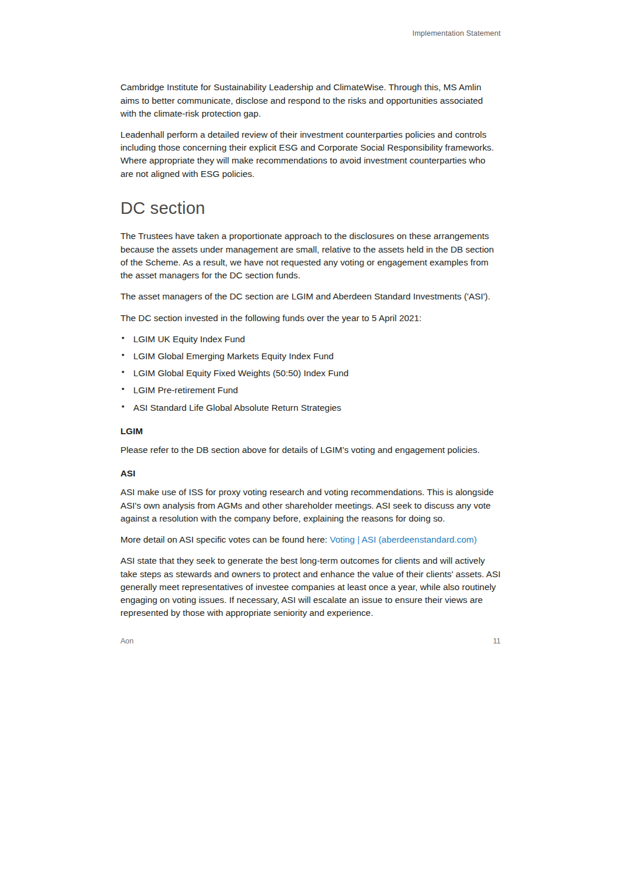Implementation Statement
Cambridge Institute for Sustainability Leadership and ClimateWise. Through this, MS Amlin aims to better communicate, disclose and respond to the risks and opportunities associated with the climate-risk protection gap.
Leadenhall perform a detailed review of their investment counterparties policies and controls including those concerning their explicit ESG and Corporate Social Responsibility frameworks. Where appropriate they will make recommendations to avoid investment counterparties who are not aligned with ESG policies.
DC section
The Trustees have taken a proportionate approach to the disclosures on these arrangements because the assets under management are small, relative to the assets held in the DB section of the Scheme. As a result, we have not requested any voting or engagement examples from the asset managers for the DC section funds.
The asset managers of the DC section are LGIM and Aberdeen Standard Investments ('ASI').
The DC section invested in the following funds over the year to 5 April 2021:
LGIM UK Equity Index Fund
LGIM Global Emerging Markets Equity Index Fund
LGIM Global Equity Fixed Weights (50:50) Index Fund
LGIM Pre-retirement Fund
ASI Standard Life Global Absolute Return Strategies
LGIM
Please refer to the DB section above for details of LGIM’s voting and engagement policies.
ASI
ASI make use of ISS for proxy voting research and voting recommendations. This is alongside ASI's own analysis from AGMs and other shareholder meetings. ASI seek to discuss any vote against a resolution with the company before, explaining the reasons for doing so.
More detail on ASI specific votes can be found here: Voting | ASI (aberdeenstandard.com)
ASI state that they seek to generate the best long-term outcomes for clients and will actively take steps as stewards and owners to protect and enhance the value of their clients' assets. ASI generally meet representatives of investee companies at least once a year, while also routinely engaging on voting issues. If necessary, ASI will escalate an issue to ensure their views are represented by those with appropriate seniority and experience.
Aon 11